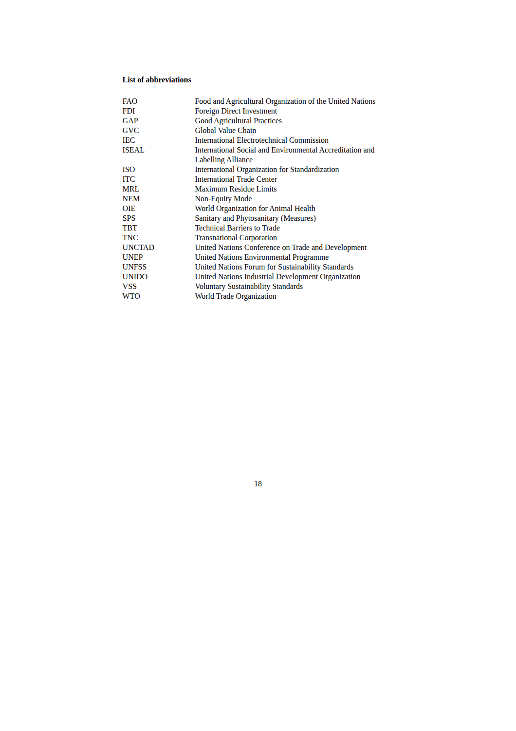List of abbreviations
FAO
Food and Agricultural Organization of the United Nations
FDI
Foreign Direct Investment
GAP
Good Agricultural Practices
GVC
Global Value Chain
IEC
International Electrotechnical Commission
ISEAL
International Social and Environmental Accreditation and Labelling Alliance
ISO
International Organization for Standardization
ITC
International Trade Center
MRL
Maximum Residue Limits
NEM
Non-Equity Mode
OIE
World Organization for Animal Health
SPS
Sanitary and Phytosanitary (Measures)
TBT
Technical Barriers to Trade
TNC
Transnational Corporation
UNCTAD
United Nations Conference on Trade and Development
UNEP
United Nations Environmental Programme
UNFSS
United Nations Forum for Sustainability Standards
UNIDO
United Nations Industrial Development Organization
VSS
Voluntary Sustainability Standards
WTO
World Trade Organization
18